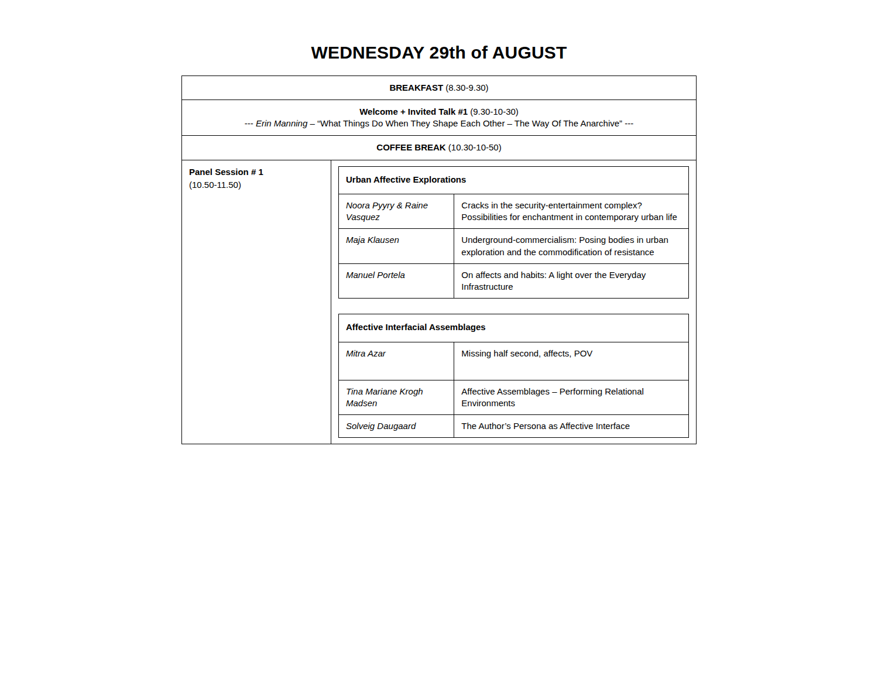WEDNESDAY 29th of AUGUST
| BREAKFAST (8.30-9.30) |
| Welcome + Invited Talk #1 (9.30-10-30) --- Erin Manning – “What Things Do When They Shape Each Other – The Way Of The Anarchive” --- |
| COFFEE BREAK (10.30-10-50) |
| Panel Session # 1 (10.50-11.50) | / Urban Affective Explorations / / Noora Pyyry & Raine Vasquez / Cracks in the security-entertainment complex? Possibilities for enchantment in contemporary urban life / / Maja Klausen / Underground-commercialism: Posing bodies in urban exploration and the commodification of resistance / / Manuel Portela / On affects and habits: A light over the Everyday Infrastructure / / Affective Interfacial Assemblages / / Mitra Azar / Missing half second, affects, POV / / Tina Mariane Krogh Madsen / Affective Assemblages – Performing Relational Environments / / Solveig Daugaard / The Author’s Persona as Affective Interface / |